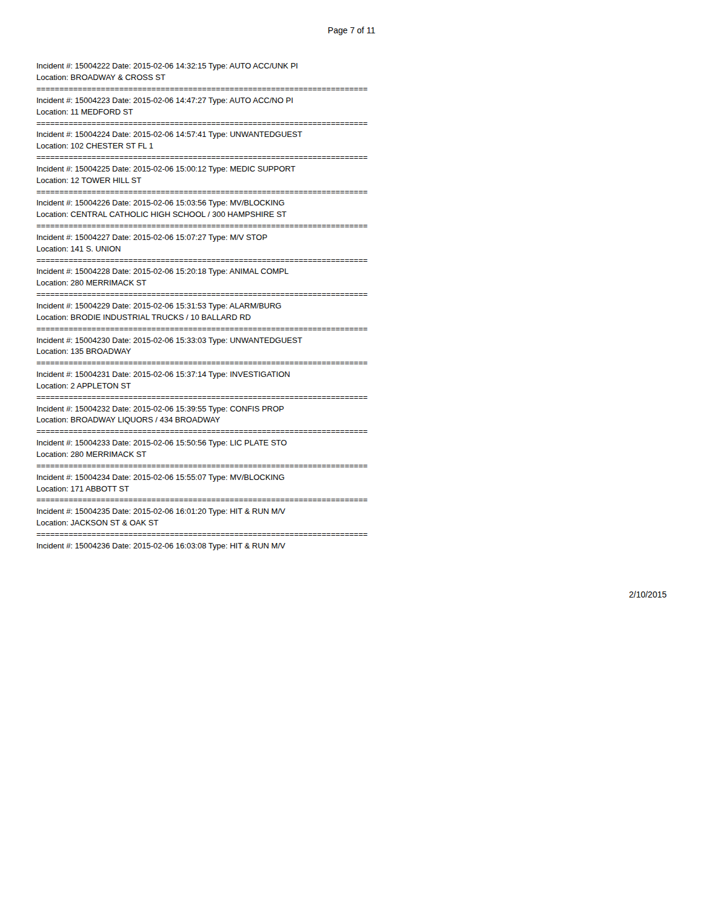Page 7 of 11
Incident #: 15004222 Date: 2015-02-06 14:32:15 Type: AUTO ACC/UNK PI
Location: BROADWAY & CROSS ST
========================================================================
Incident #: 15004223 Date: 2015-02-06 14:47:27 Type: AUTO ACC/NO PI
Location: 11 MEDFORD ST
========================================================================
Incident #: 15004224 Date: 2015-02-06 14:57:41 Type: UNWANTEDGUEST
Location: 102 CHESTER ST FL 1
========================================================================
Incident #: 15004225 Date: 2015-02-06 15:00:12 Type: MEDIC SUPPORT
Location: 12 TOWER HILL ST
========================================================================
Incident #: 15004226 Date: 2015-02-06 15:03:56 Type: MV/BLOCKING
Location: CENTRAL CATHOLIC HIGH SCHOOL / 300 HAMPSHIRE ST
========================================================================
Incident #: 15004227 Date: 2015-02-06 15:07:27 Type: M/V STOP
Location: 141 S. UNION
========================================================================
Incident #: 15004228 Date: 2015-02-06 15:20:18 Type: ANIMAL COMPL
Location: 280 MERRIMACK ST
========================================================================
Incident #: 15004229 Date: 2015-02-06 15:31:53 Type: ALARM/BURG
Location: BRODIE INDUSTRIAL TRUCKS / 10 BALLARD RD
========================================================================
Incident #: 15004230 Date: 2015-02-06 15:33:03 Type: UNWANTEDGUEST
Location: 135 BROADWAY
========================================================================
Incident #: 15004231 Date: 2015-02-06 15:37:14 Type: INVESTIGATION
Location: 2 APPLETON ST
========================================================================
Incident #: 15004232 Date: 2015-02-06 15:39:55 Type: CONFIS PROP
Location: BROADWAY LIQUORS / 434 BROADWAY
========================================================================
Incident #: 15004233 Date: 2015-02-06 15:50:56 Type: LIC PLATE STO
Location: 280 MERRIMACK ST
========================================================================
Incident #: 15004234 Date: 2015-02-06 15:55:07 Type: MV/BLOCKING
Location: 171 ABBOTT ST
========================================================================
Incident #: 15004235 Date: 2015-02-06 16:01:20 Type: HIT & RUN M/V
Location: JACKSON ST & OAK ST
========================================================================
Incident #: 15004236 Date: 2015-02-06 16:03:08 Type: HIT & RUN M/V
2/10/2015